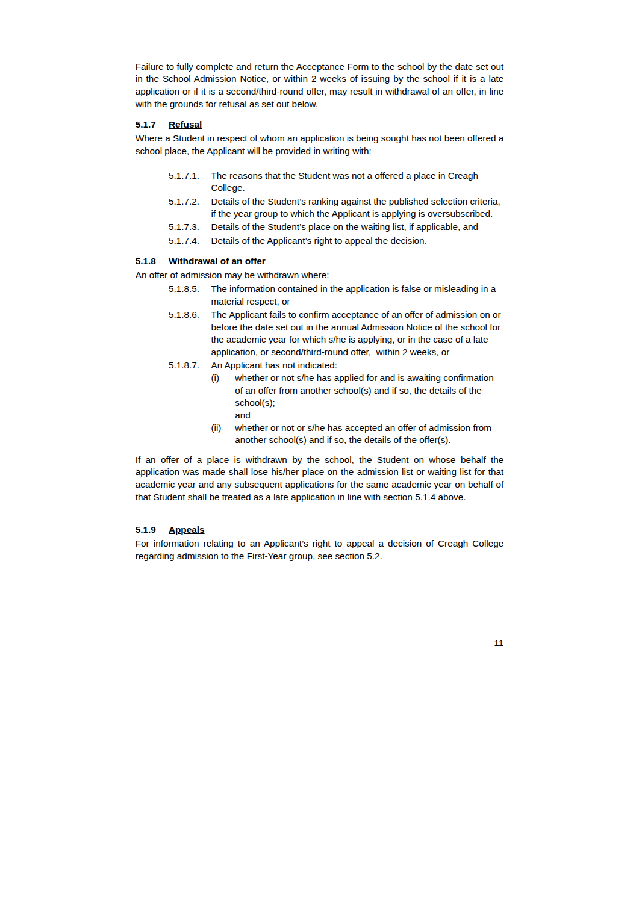Failure to fully complete and return the Acceptance Form to the school by the date set out in the School Admission Notice, or within 2 weeks of issuing by the school if it is a late application or if it is a second/third-round offer, may result in withdrawal of an offer, in line with the grounds for refusal as set out below.
5.1.7 Refusal
Where a Student in respect of whom an application is being sought has not been offered a school place, the Applicant will be provided in writing with:
5.1.7.1.
The reasons that the Student was not a offered a place in Creagh College.
5.1.7.2.
Details of the Student’s ranking against the published selection criteria, if the year group to which the Applicant is applying is oversubscribed.
5.1.7.3.
Details of the Student’s place on the waiting list, if applicable, and
5.1.7.4.
Details of the Applicant’s right to appeal the decision.
5.1.8 Withdrawal of an offer
An offer of admission may be withdrawn where:
5.1.8.5.
The information contained in the application is false or misleading in a material respect, or
5.1.8.6.
The Applicant fails to confirm acceptance of an offer of admission on or before the date set out in the annual Admission Notice of the school for the academic year for which s/he is applying, or in the case of a late application, or second/third-round offer, within 2 weeks, or
5.1.8.7.
An Applicant has not indicated:
(i)
whether or not s/he has applied for and is awaiting confirmation of an offer from another school(s) and if so, the details of the school(s);
and
(ii)
whether or not or s/he has accepted an offer of admission from another school(s) and if so, the details of the offer(s).
If an offer of a place is withdrawn by the school, the Student on whose behalf the application was made shall lose his/her place on the admission list or waiting list for that academic year and any subsequent applications for the same academic year on behalf of that Student shall be treated as a late application in line with section 5.1.4 above.
5.1.9 Appeals
For information relating to an Applicant’s right to appeal a decision of Creagh College regarding admission to the First-Year group, see section 5.2.
11